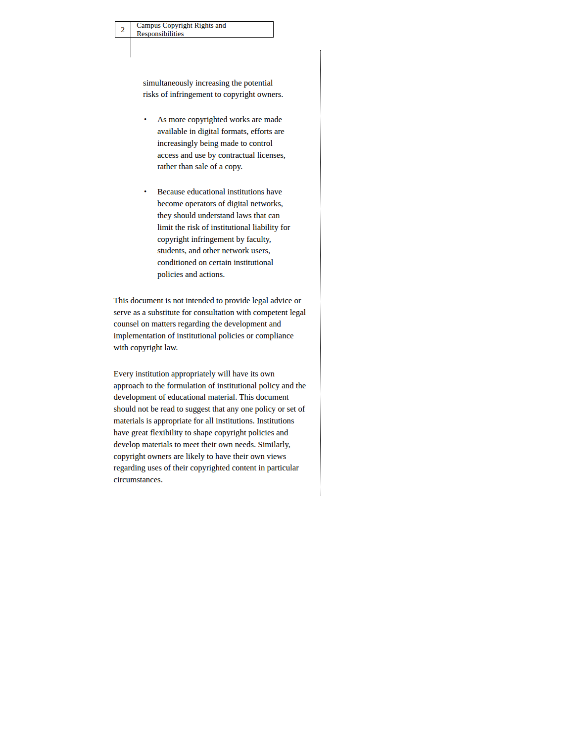2
Campus Copyright Rights and Responsibilities
simultaneously increasing the potential risks of infringement to copyright owners.
As more copyrighted works are made available in digital formats, efforts are increasingly being made to control access and use by contractual licenses, rather than sale of a copy.
Because educational institutions have become operators of digital networks, they should understand laws that can limit the risk of institutional liability for copyright infringement by faculty, students, and other network users, conditioned on certain institutional policies and actions.
This document is not intended to provide legal advice or serve as a substitute for consultation with competent legal counsel on matters regarding the development and implementation of institutional policies or compliance with copyright law.
Every institution appropriately will have its own approach to the formulation of institutional policy and the development of educational material. This document should not be read to suggest that any one policy or set of materials is appropriate for all institutions. Institutions have great flexibility to shape copyright policies and develop materials to meet their own needs. Similarly, copyright owners are likely to have their own views regarding uses of their copyrighted content in particular circumstances.